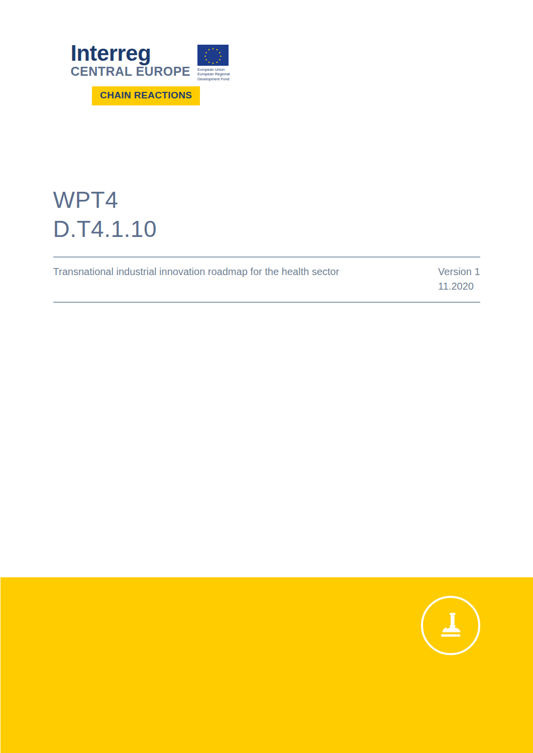Interreg CENTRAL EUROPE
European Union
European Regional
Development Fund
CHAIN REACTIONS
WPT4 D.T4.1.10
Transnational industrial innovation roadmap for the health sector
Version 1
11.2020